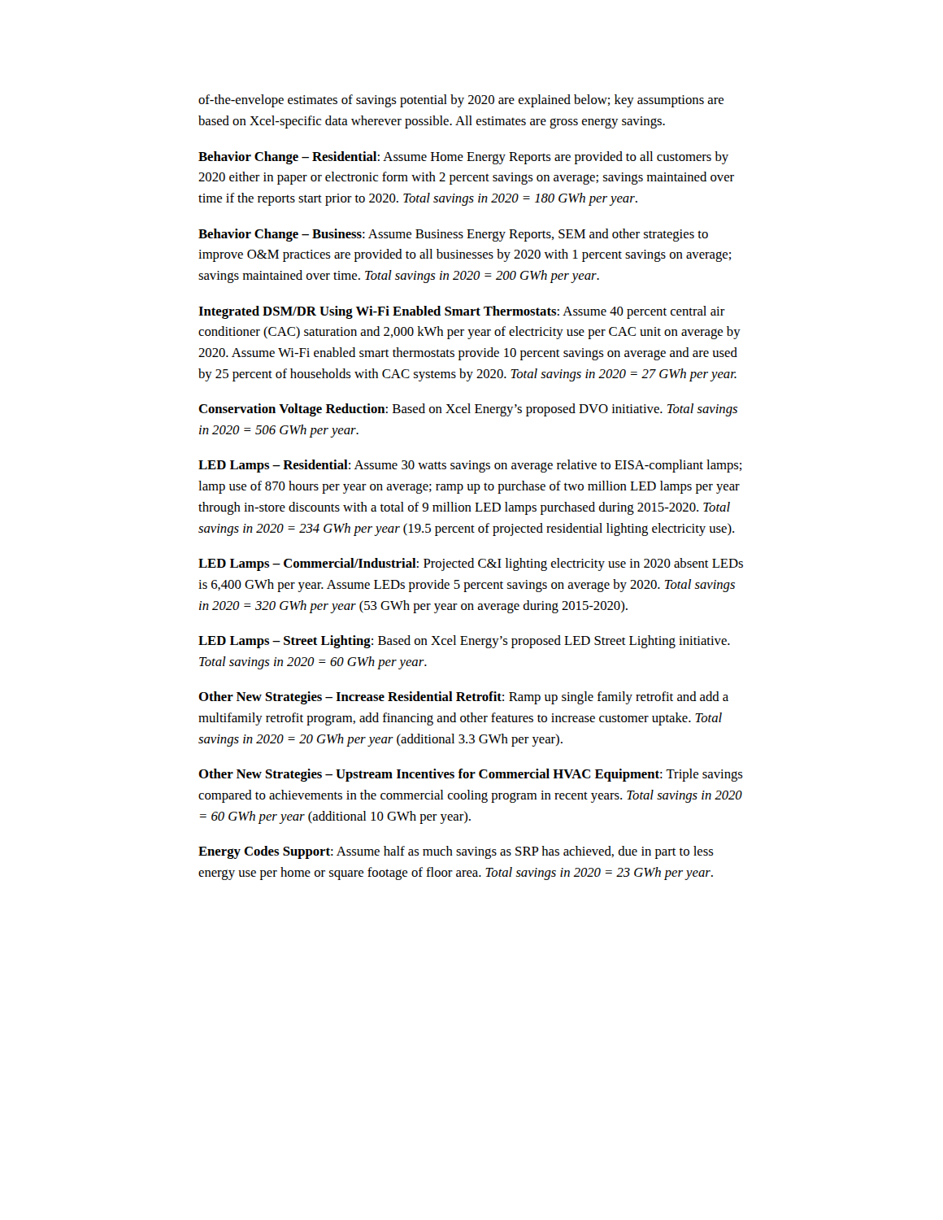of-the-envelope estimates of savings potential by 2020 are explained below; key assumptions are based on Xcel-specific data wherever possible. All estimates are gross energy savings.
Behavior Change – Residential: Assume Home Energy Reports are provided to all customers by 2020 either in paper or electronic form with 2 percent savings on average; savings maintained over time if the reports start prior to 2020. Total savings in 2020 = 180 GWh per year.
Behavior Change – Business: Assume Business Energy Reports, SEM and other strategies to improve O&M practices are provided to all businesses by 2020 with 1 percent savings on average; savings maintained over time. Total savings in 2020 = 200 GWh per year.
Integrated DSM/DR Using Wi-Fi Enabled Smart Thermostats: Assume 40 percent central air conditioner (CAC) saturation and 2,000 kWh per year of electricity use per CAC unit on average by 2020. Assume Wi-Fi enabled smart thermostats provide 10 percent savings on average and are used by 25 percent of households with CAC systems by 2020. Total savings in 2020 = 27 GWh per year.
Conservation Voltage Reduction: Based on Xcel Energy’s proposed DVO initiative. Total savings in 2020 = 506 GWh per year.
LED Lamps – Residential: Assume 30 watts savings on average relative to EISA-compliant lamps; lamp use of 870 hours per year on average; ramp up to purchase of two million LED lamps per year through in-store discounts with a total of 9 million LED lamps purchased during 2015-2020. Total savings in 2020 = 234 GWh per year (19.5 percent of projected residential lighting electricity use).
LED Lamps – Commercial/Industrial: Projected C&I lighting electricity use in 2020 absent LEDs is 6,400 GWh per year. Assume LEDs provide 5 percent savings on average by 2020. Total savings in 2020 = 320 GWh per year (53 GWh per year on average during 2015-2020).
LED Lamps – Street Lighting: Based on Xcel Energy’s proposed LED Street Lighting initiative. Total savings in 2020 = 60 GWh per year.
Other New Strategies – Increase Residential Retrofit: Ramp up single family retrofit and add a multifamily retrofit program, add financing and other features to increase customer uptake. Total savings in 2020 = 20 GWh per year (additional 3.3 GWh per year).
Other New Strategies – Upstream Incentives for Commercial HVAC Equipment: Triple savings compared to achievements in the commercial cooling program in recent years. Total savings in 2020 = 60 GWh per year (additional 10 GWh per year).
Energy Codes Support: Assume half as much savings as SRP has achieved, due in part to less energy use per home or square footage of floor area. Total savings in 2020 = 23 GWh per year.